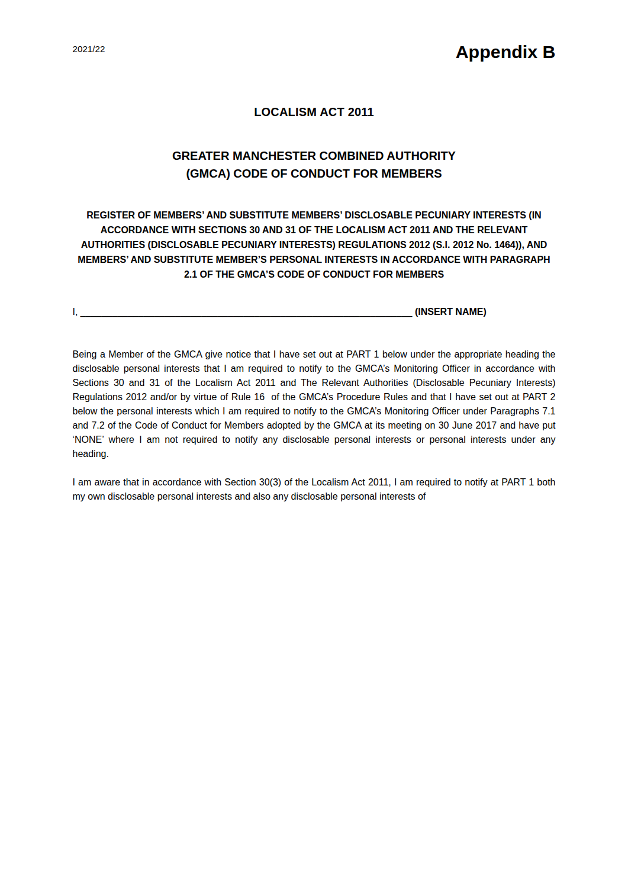2021/22
Appendix B
LOCALISM ACT 2011
GREATER MANCHESTER COMBINED AUTHORITY
(GMCA) CODE OF CONDUCT FOR MEMBERS
REGISTER OF MEMBERS’ AND SUBSTITUTE MEMBERS’ DISCLOSABLE PECUNIARY INTERESTS (IN ACCORDANCE WITH SECTIONS 30 AND 31 OF THE LOCALISM ACT 2011 AND THE RELEVANT AUTHORITIES (DISCLOSABLE PECUNIARY INTERESTS) REGULATIONS 2012 (S.I. 2012 No. 1464)), AND MEMBERS’ AND SUBSTITUTE MEMBER’S PERSONAL INTERESTS IN ACCORDANCE WITH PARAGRAPH 2.1 OF THE GMCA’S CODE OF CONDUCT FOR MEMBERS
I, _______________________________________________________________ (INSERT NAME)
Being a Member of the GMCA give notice that I have set out at PART 1 below under the appropriate heading the disclosable personal interests that I am required to notify to the GMCA’s Monitoring Officer in accordance with Sections 30 and 31 of the Localism Act 2011 and The Relevant Authorities (Disclosable Pecuniary Interests) Regulations 2012 and/or by virtue of Rule 16 of the GMCA’s Procedure Rules and that I have set out at PART 2 below the personal interests which I am required to notify to the GMCA’s Monitoring Officer under Paragraphs 7.1 and 7.2 of the Code of Conduct for Members adopted by the GMCA at its meeting on 30 June 2017 and have put ‘NONE’ where I am not required to notify any disclosable personal interests or personal interests under any heading.
I am aware that in accordance with Section 30(3) of the Localism Act 2011, I am required to notify at PART 1 both my own disclosable personal interests and also any disclosable personal interests of